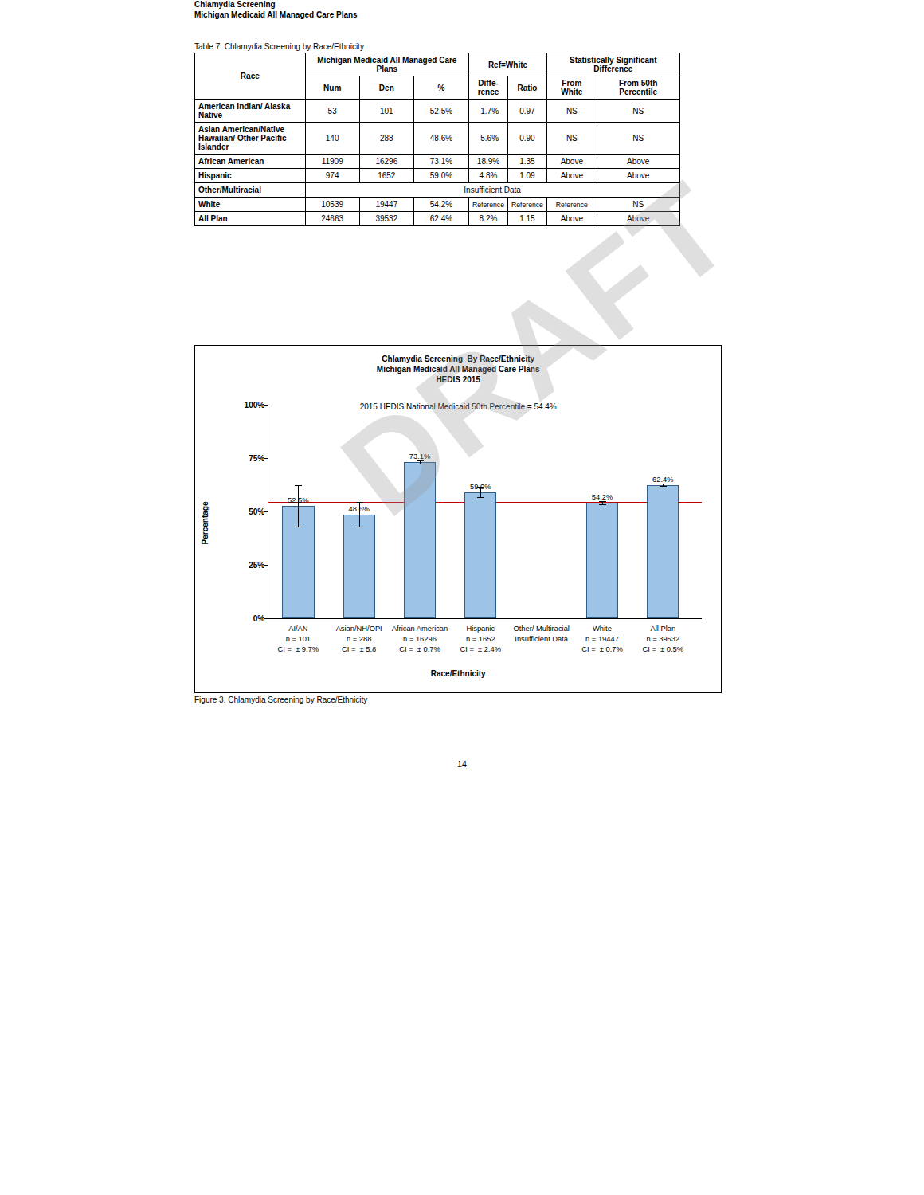Chlamydia Screening
Michigan Medicaid All Managed Care Plans
Table 7. Chlamydia Screening by Race/Ethnicity
| Race | Michigan Medicaid All Managed Care Plans | Ref=White | Statistically Significant Difference |
| --- | --- | --- | --- |
| Num | Den | % | Diffe- rence | Ratio | From White | From 50th Percentile |
| American Indian/ Alaska Native | 53 | 101 | 52.5% | -1.7% | 0.97 | NS | NS |
| Asian American/Native Hawaiian/ Other Pacific Islander | 140 | 288 | 48.6% | -5.6% | 0.90 | NS | NS |
| African American | 11909 | 16296 | 73.1% | 18.9% | 1.35 | Above | Above |
| Hispanic | 974 | 1652 | 59.0% | 4.8% | 1.09 | Above | Above |
| Other/Multiracial | Insufficient Data |
| White | 10539 | 19447 | 54.2% | Reference | Reference | Reference | NS |
| All Plan | 24663 | 39532 | 62.4% | 8.2% | 1.15 | Above | Above |
Chlamydia Screening By Race/Ethnicity
Michigan Medicaid All Managed Care Plans
HEDIS 2015
2015 HEDIS National Medicaid 50th Percentile = 54.4%
Percentage
0%
25%
50%
75%
100%
52.5%
48.6%
73.1%
59.0%
54.2%
62.4%
AI/AN
n = 101
CI = ± 9.7%
Asian/NH/OPI
n = 288
CI = ± 5.8
African American
n = 16296
CI = ± 0.7%
Hispanic
n = 1652
CI = ± 2.4%
Other/ Multiracial
Insufficient Data
White
n = 19447
CI = ± 0.7%
All Plan
n = 39532
CI = ± 0.5%
Race/Ethnicity
Figure 3. Chlamydia Screening by Race/Ethnicity
DRAFT
14